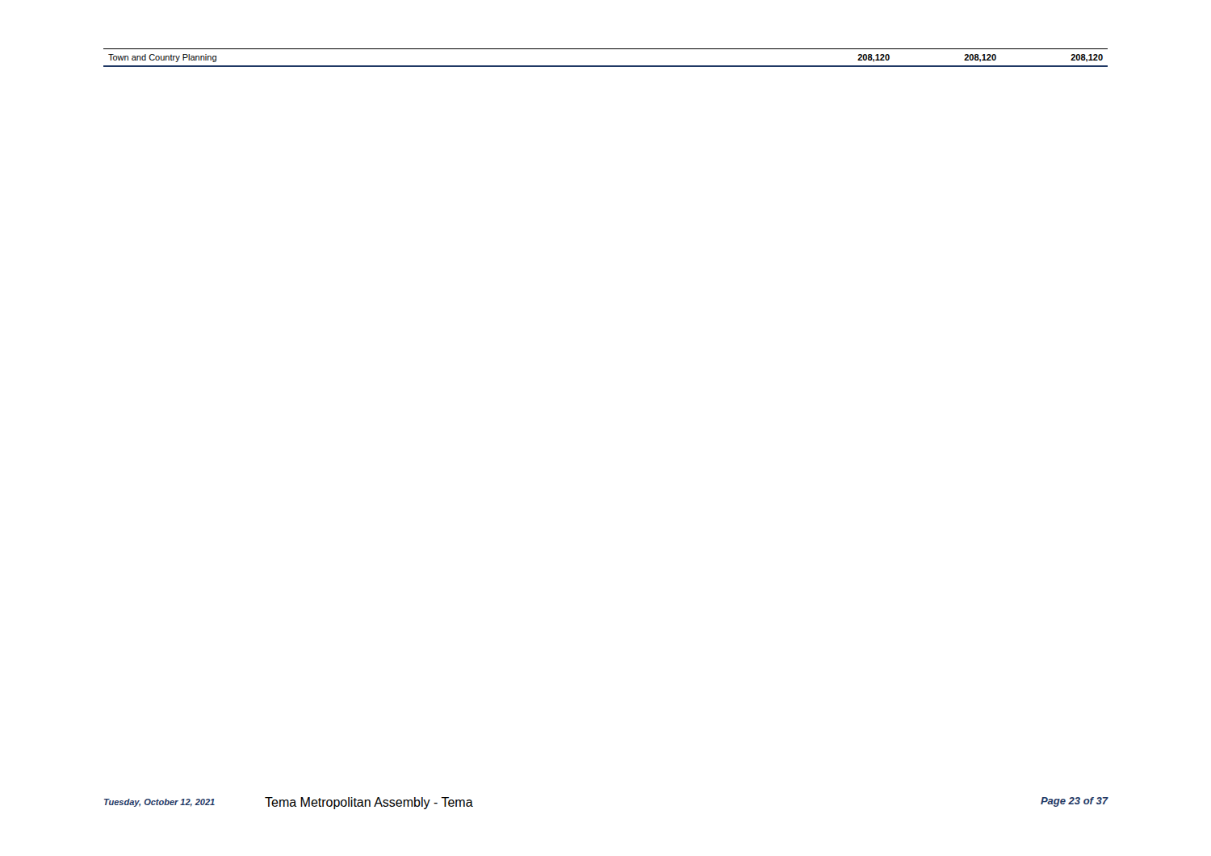| Town and Country Planning | 208,120 | 208,120 | 208,120 |
Tuesday, October 12, 2021 Tema Metropolitan Assembly - Tema Page 23 of 37